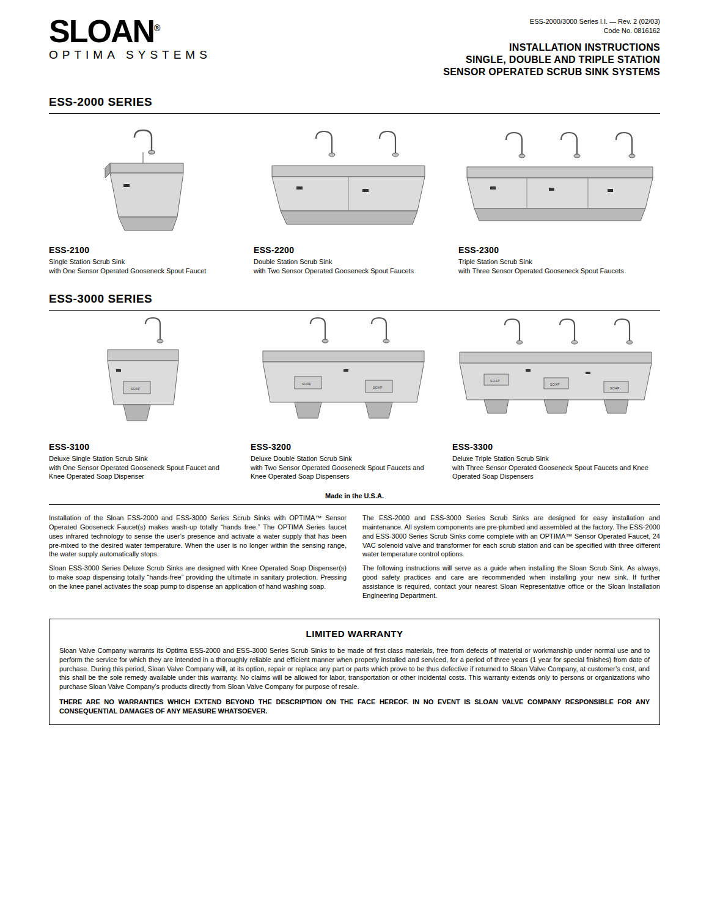SLOAN®
OPTIMA SYSTEMS
ESS-2000/3000 Series I.I. — Rev. 2 (02/03)
Code No. 0816162
INSTALLATION INSTRUCTIONS
SINGLE, DOUBLE AND TRIPLE STATION
SENSOR OPERATED SCRUB SINK SYSTEMS
ESS-2000 SERIES
ESS-2100
Single Station Scrub Sink
with One Sensor Operated Gooseneck Spout Faucet
ESS-2200
Double Station Scrub Sink
with Two Sensor Operated Gooseneck Spout Faucets
ESS-2300
Triple Station Scrub Sink
with Three Sensor Operated Gooseneck Spout Faucets
ESS-3000 SERIES
SOAP
ESS-3100
Deluxe Single Station Scrub Sink
with One Sensor Operated Gooseneck Spout Faucet and Knee Operated Soap Dispenser
SOAP SOAP
ESS-3200
Deluxe Double Station Scrub Sink
with Two Sensor Operated Gooseneck Spout Faucets and Knee Operated Soap Dispensers
SOAP SOAP SOAP
ESS-3300
Deluxe Triple Station Scrub Sink
with Three Sensor Operated Gooseneck Spout Faucets and Knee Operated Soap Dispensers
Made in the U.S.A.
Installation of the Sloan ESS-2000 and ESS-3000 Series Scrub Sinks with OPTIMA™ Sensor Operated Gooseneck Faucet(s) makes wash-up totally “hands free.” The OPTIMA Series faucet uses infrared technology to sense the user’s presence and activate a water supply that has been pre-mixed to the desired water temperature. When the user is no longer within the sensing range, the water supply automatically stops.
Sloan ESS-3000 Series Deluxe Scrub Sinks are designed with Knee Operated Soap Dispenser(s) to make soap dispensing totally “hands-free” providing the ultimate in sanitary protection. Pressing on the knee panel activates the soap pump to dispense an application of hand washing soap.
The ESS-2000 and ESS-3000 Series Scrub Sinks are designed for easy installation and maintenance. All system components are pre-plumbed and assembled at the factory. The ESS-2000 and ESS-3000 Series Scrub Sinks come complete with an OPTIMA™ Sensor Operated Faucet, 24 VAC solenoid valve and transformer for each scrub station and can be specified with three different water temperature control options.
The following instructions will serve as a guide when installing the Sloan Scrub Sink. As always, good safety practices and care are recommended when installing your new sink. If further assistance is required, contact your nearest Sloan Representative office or the Sloan Installation Engineering Department.
LIMITED WARRANTY
Sloan Valve Company warrants its Optima ESS-2000 and ESS-3000 Series Scrub Sinks to be made of first class materials, free from defects of material or workmanship under normal use and to perform the service for which they are intended in a thoroughly reliable and efficient manner when properly installed and serviced, for a period of three years (1 year for special finishes) from date of purchase. During this period, Sloan Valve Company will, at its option, repair or replace any part or parts which prove to be thus defective if returned to Sloan Valve Company, at customer’s cost, and this shall be the sole remedy available under this warranty. No claims will be allowed for labor, transportation or other incidental costs. This warranty extends only to persons or organizations who purchase Sloan Valve Company’s products directly from Sloan Valve Company for purpose of resale.
THERE ARE NO WARRANTIES WHICH EXTEND BEYOND THE DESCRIPTION ON THE FACE HEREOF. IN NO EVENT IS SLOAN VALVE COMPANY RESPONSIBLE FOR ANY CONSEQUENTIAL DAMAGES OF ANY MEASURE WHATSOEVER.